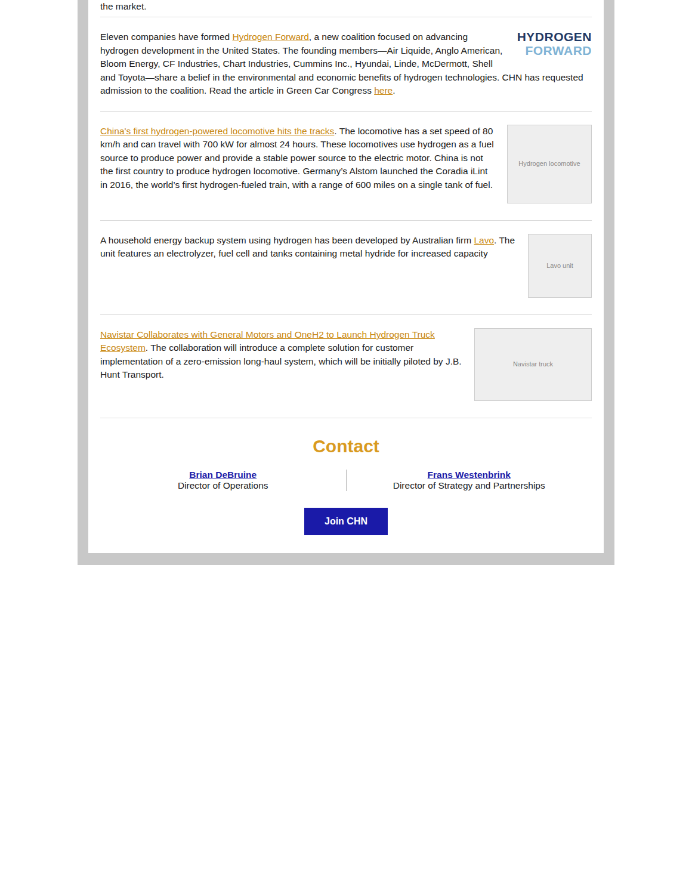the market.
HYDROGEN
FORWARD
Eleven companies have formed Hydrogen Forward, a new coalition focused on advancing hydrogen development in the United States. The founding members—Air Liquide, Anglo American, Bloom Energy, CF Industries, Chart Industries, Cummins Inc., Hyundai, Linde, McDermott, Shell and Toyota—share a belief in the environmental and economic benefits of hydrogen technologies. CHN has requested admission to the coalition. Read the article in Green Car Congress here.
Hydrogen locomotive
China's first hydrogen-powered locomotive hits the tracks. The locomotive has a set speed of 80 km/h and can travel with 700 kW for almost 24 hours. These locomotives use hydrogen as a fuel source to produce power and provide a stable power source to the electric motor. China is not the first country to produce hydrogen locomotive. Germany’s Alstom launched the Coradia iLint in 2016, the world’s first hydrogen-fueled train, with a range of 600 miles on a single tank of fuel.
Lavo unit
A household energy backup system using hydrogen has been developed by Australian firm Lavo. The unit features an electrolyzer, fuel cell and tanks containing metal hydride for increased capacity
Navistar truck
Navistar Collaborates with General Motors and OneH2 to Launch Hydrogen Truck Ecosystem. The collaboration will introduce a complete solution for customer implementation of a zero-emission long-haul system, which will be initially piloted by J.B. Hunt Transport.
Contact
| Brian DeBruine Director of Operations | Frans Westenbrink Director of Strategy and Partnerships |
Join CHN